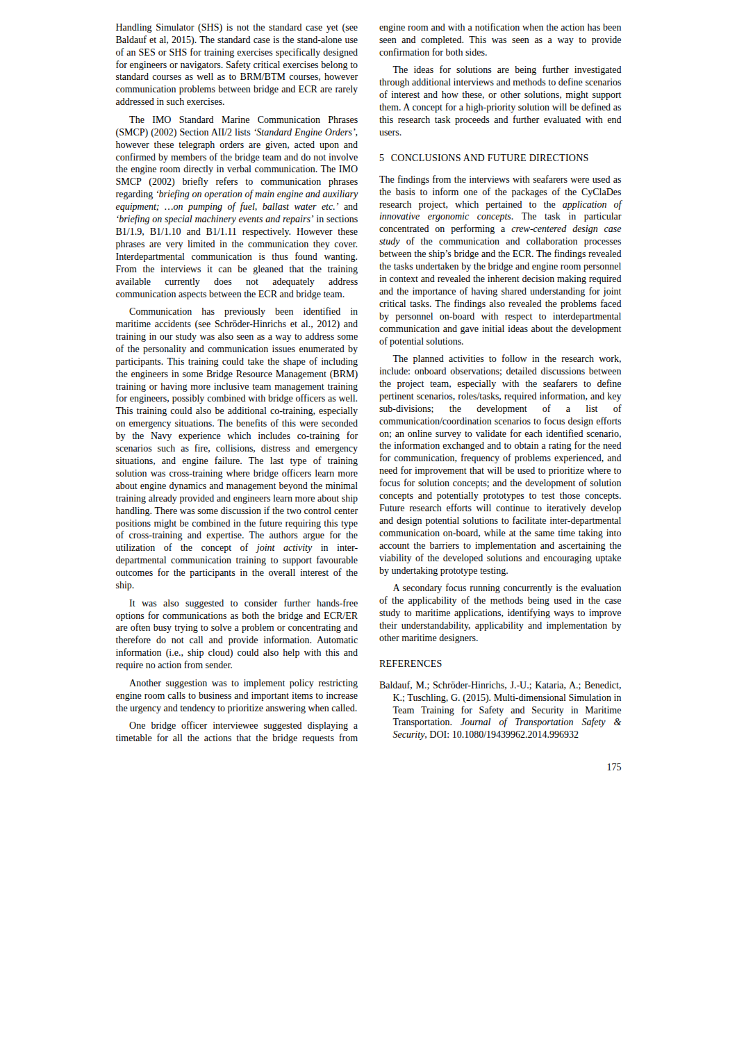Handling Simulator (SHS) is not the standard case yet (see Baldauf et al, 2015). The standard case is the stand-alone use of an SES or SHS for training exercises specifically designed for engineers or navigators. Safety critical exercises belong to standard courses as well as to BRM/BTM courses, however communication problems between bridge and ECR are rarely addressed in such exercises.
The IMO Standard Marine Communication Phrases (SMCP) (2002) Section AII/2 lists ‘Standard Engine Orders’, however these telegraph orders are given, acted upon and confirmed by members of the bridge team and do not involve the engine room directly in verbal communication. The IMO SMCP (2002) briefly refers to communication phrases regarding ‘briefing on operation of main engine and auxiliary equipment; …on pumping of fuel, ballast water etc.’ and ‘briefing on special machinery events and repairs’ in sections B1/1.9, B1/1.10 and B1/1.11 respectively. However these phrases are very limited in the communication they cover. Interdepartmental communication is thus found wanting. From the interviews it can be gleaned that the training available currently does not adequately address communication aspects between the ECR and bridge team.
Communication has previously been identified in maritime accidents (see Schröder-Hinrichs et al., 2012) and training in our study was also seen as a way to address some of the personality and communication issues enumerated by participants. This training could take the shape of including the engineers in some Bridge Resource Management (BRM) training or having more inclusive team management training for engineers, possibly combined with bridge officers as well. This training could also be additional co-training, especially on emergency situations. The benefits of this were seconded by the Navy experience which includes co-training for scenarios such as fire, collisions, distress and emergency situations, and engine failure. The last type of training solution was cross-training where bridge officers learn more about engine dynamics and management beyond the minimal training already provided and engineers learn more about ship handling. There was some discussion if the two control center positions might be combined in the future requiring this type of cross-training and expertise. The authors argue for the utilization of the concept of joint activity in inter-departmental communication training to support favourable outcomes for the participants in the overall interest of the ship.
It was also suggested to consider further hands-free options for communications as both the bridge and ECR/ER are often busy trying to solve a problem or concentrating and therefore do not call and provide information. Automatic information (i.e., ship cloud) could also help with this and require no action from sender.
Another suggestion was to implement policy restricting engine room calls to business and important items to increase the urgency and tendency to prioritize answering when called.
One bridge officer interviewee suggested displaying a timetable for all the actions that the bridge requests from engine room and with a notification when the action has been seen and completed. This was seen as a way to provide confirmation for both sides.
The ideas for solutions are being further investigated through additional interviews and methods to define scenarios of interest and how these, or other solutions, might support them. A concept for a high-priority solution will be defined as this research task proceeds and further evaluated with end users.
5 CONCLUSIONS AND FUTURE DIRECTIONS
The findings from the interviews with seafarers were used as the basis to inform one of the packages of the CyClaDes research project, which pertained to the application of innovative ergonomic concepts. The task in particular concentrated on performing a crew-centered design case study of the communication and collaboration processes between the ship’s bridge and the ECR. The findings revealed the tasks undertaken by the bridge and engine room personnel in context and revealed the inherent decision making required and the importance of having shared understanding for joint critical tasks. The findings also revealed the problems faced by personnel on-board with respect to interdepartmental communication and gave initial ideas about the development of potential solutions.
The planned activities to follow in the research work, include: onboard observations; detailed discussions between the project team, especially with the seafarers to define pertinent scenarios, roles/tasks, required information, and key sub-divisions; the development of a list of communication/coordination scenarios to focus design efforts on; an online survey to validate for each identified scenario, the information exchanged and to obtain a rating for the need for communication, frequency of problems experienced, and need for improvement that will be used to prioritize where to focus for solution concepts; and the development of solution concepts and potentially prototypes to test those concepts. Future research efforts will continue to iteratively develop and design potential solutions to facilitate inter-departmental communication on-board, while at the same time taking into account the barriers to implementation and ascertaining the viability of the developed solutions and encouraging uptake by undertaking prototype testing.
A secondary focus running concurrently is the evaluation of the applicability of the methods being used in the case study to maritime applications, identifying ways to improve their understandability, applicability and implementation by other maritime designers.
REFERENCES
Baldauf, M.; Schröder-Hinrichs, J.-U.; Kataria, A.; Benedict, K.; Tuschling, G. (2015). Multi-dimensional Simulation in Team Training for Safety and Security in Maritime Transportation. Journal of Transportation Safety & Security, DOI: 10.1080/19439962.2014.996932
175